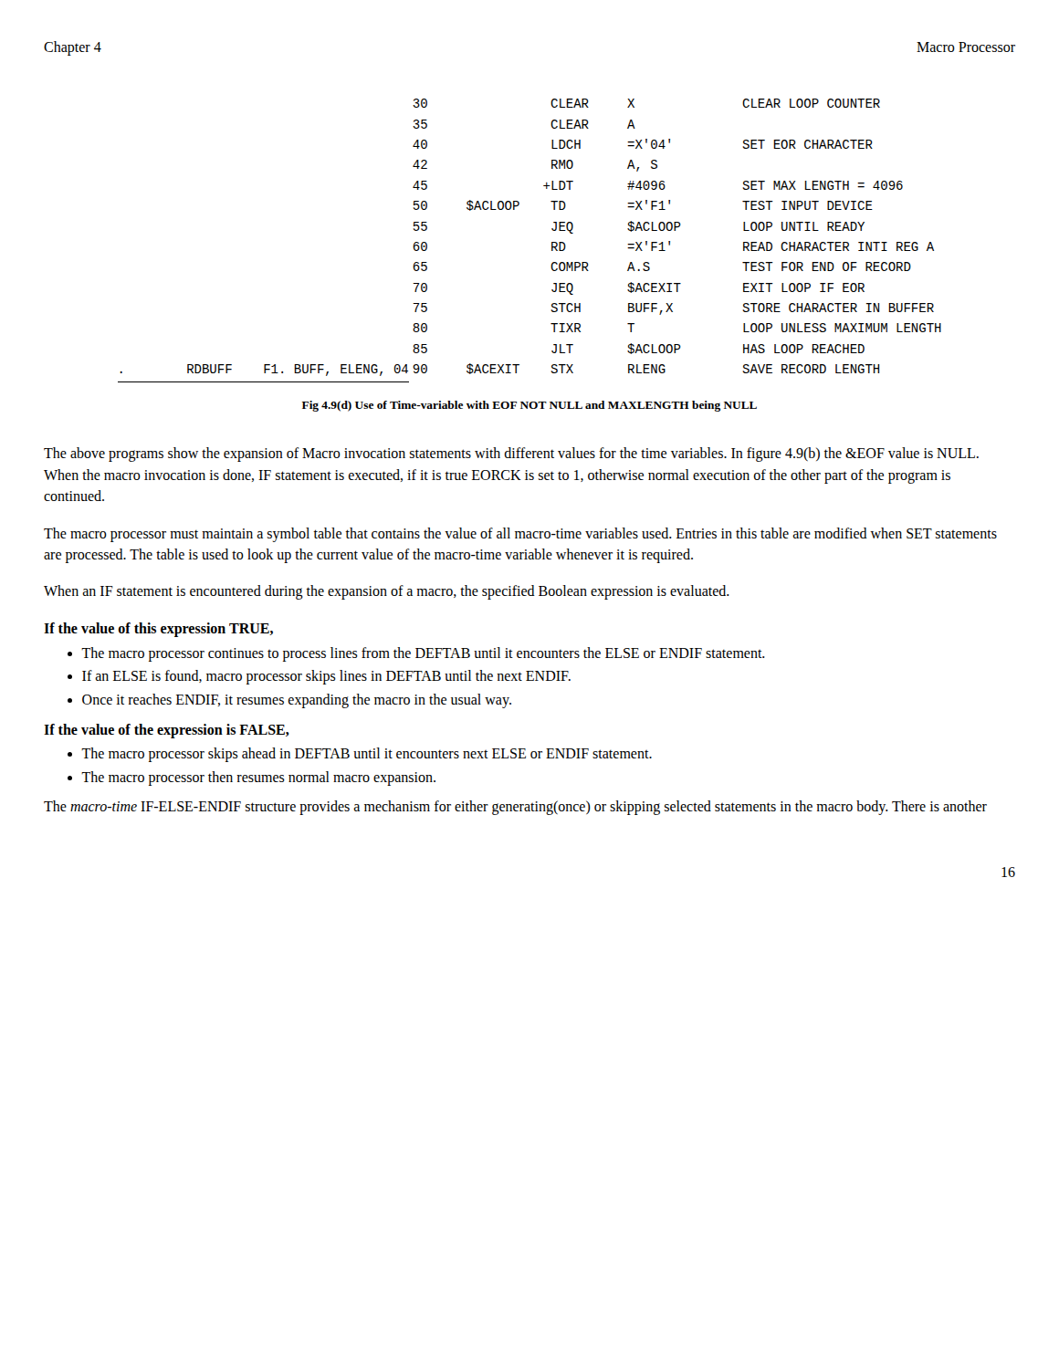Chapter 4 Macro Processor
. RDBUFF F1. BUFF, ELENG, 04
30 CLEAR X CLEAR LOOP COUNTER 35 CLEAR A 40 LDCH =X'04' SET EOR CHARACTER 42 RMO A, S 45 +LDT #4096 SET MAX LENGTH = 4096 50 $ACLOOP TD =X'F1' TEST INPUT DEVICE 55 JEQ $ACLOOP LOOP UNTIL READY 60 RD =X'F1' READ CHARACTER INTI REG A 65 COMPR A.S TEST FOR END OF RECORD 70 JEQ $ACEXIT EXIT LOOP IF EOR 75 STCH BUFF,X STORE CHARACTER IN BUFFER 80 TIXR T LOOP UNLESS MAXIMUM LENGTH 85 JLT $ACLOOP HAS LOOP REACHED 90 $ACEXIT STX RLENG SAVE RECORD LENGTH
Fig 4.9(d) Use of Time-variable with EOF NOT NULL and MAXLENGTH being NULL
The above programs show the expansion of Macro invocation statements with different values for the time variables. In figure 4.9(b) the &EOF value is NULL. When the macro invocation is done, IF statement is executed, if it is true EORCK is set to 1, otherwise normal execution of the other part of the program is continued.
The macro processor must maintain a symbol table that contains the value of all macro-time variables used. Entries in this table are modified when SET statements are processed. The table is used to look up the current value of the macro-time variable whenever it is required.
When an IF statement is encountered during the expansion of a macro, the specified Boolean expression is evaluated.
If the value of this expression TRUE,
The macro processor continues to process lines from the DEFTAB until it encounters the ELSE or ENDIF statement.
If an ELSE is found, macro processor skips lines in DEFTAB until the next ENDIF.
Once it reaches ENDIF, it resumes expanding the macro in the usual way.
If the value of the expression is FALSE,
The macro processor skips ahead in DEFTAB until it encounters next ELSE or ENDIF statement.
The macro processor then resumes normal macro expansion.
The macro-time IF-ELSE-ENDIF structure provides a mechanism for either generating(once) or skipping selected statements in the macro body. There is another
16